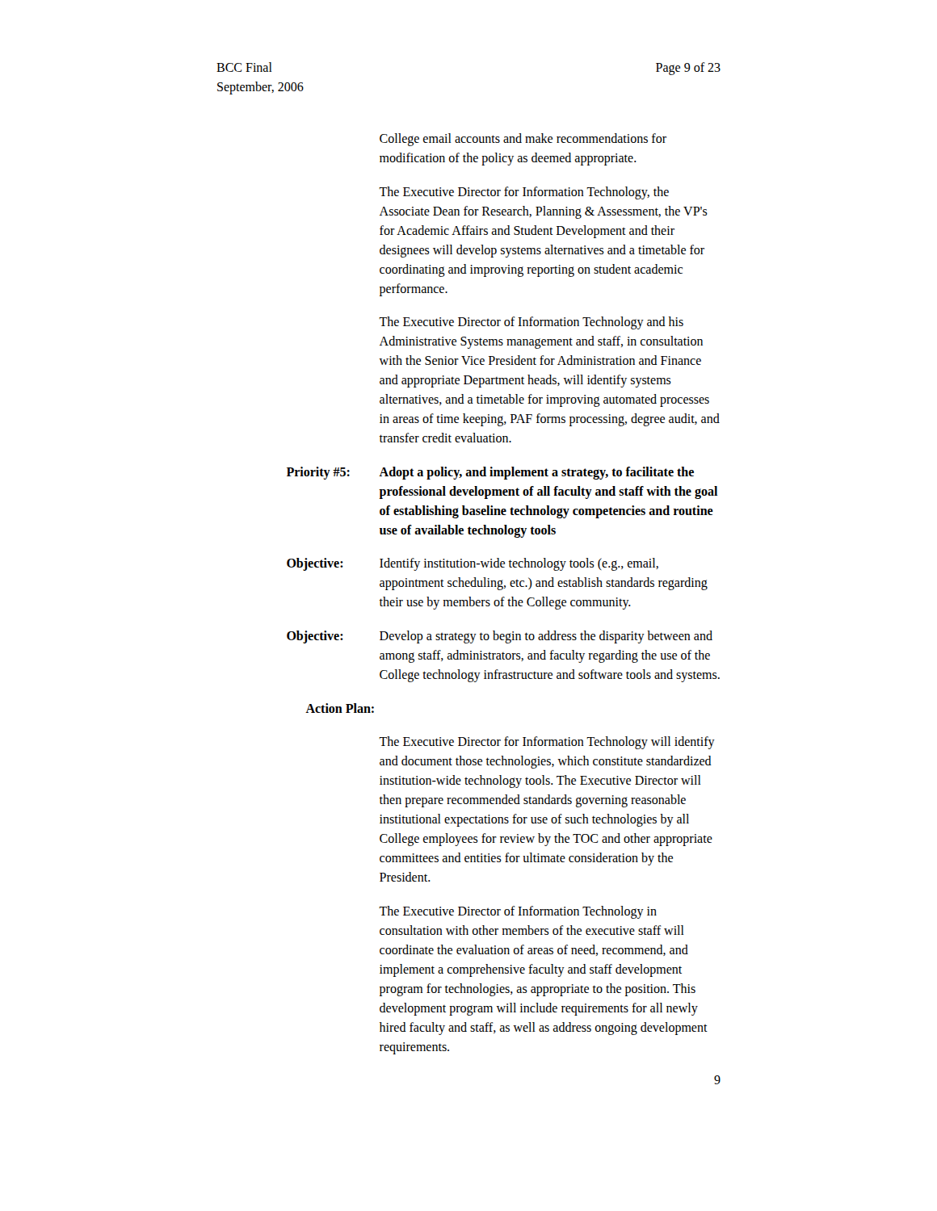BCC Final
September, 2006
Page 9 of 23
College email accounts and make recommendations for modification of the policy as deemed appropriate.
The Executive Director for Information Technology, the Associate Dean for Research, Planning & Assessment, the VP's for Academic Affairs and Student Development and their designees will develop systems alternatives and a timetable for coordinating and improving reporting on student academic performance.
The Executive Director of Information Technology and his Administrative Systems management and staff, in consultation with the Senior Vice President for Administration and Finance and appropriate Department heads, will identify systems alternatives, and a timetable for improving automated processes in areas of time keeping, PAF forms processing, degree audit, and transfer credit evaluation.
Priority #5:
Adopt a policy, and implement a strategy, to facilitate the professional development of all faculty and staff with the goal of establishing baseline technology competencies and routine use of available technology tools
Objective:
Identify institution-wide technology tools (e.g., email, appointment scheduling, etc.) and establish standards regarding their use by members of the College community.
Objective:
Develop a strategy to begin to address the disparity between and among staff, administrators, and faculty regarding the use of the College technology infrastructure and software tools and systems.
Action Plan:
The Executive Director for Information Technology will identify and document those technologies, which constitute standardized institution-wide technology tools. The Executive Director will then prepare recommended standards governing reasonable institutional expectations for use of such technologies by all College employees for review by the TOC and other appropriate committees and entities for ultimate consideration by the President.
The Executive Director of Information Technology in consultation with other members of the executive staff will coordinate the evaluation of areas of need, recommend, and implement a comprehensive faculty and staff development program for technologies, as appropriate to the position. This development program will include requirements for all newly hired faculty and staff, as well as address ongoing development requirements.
9